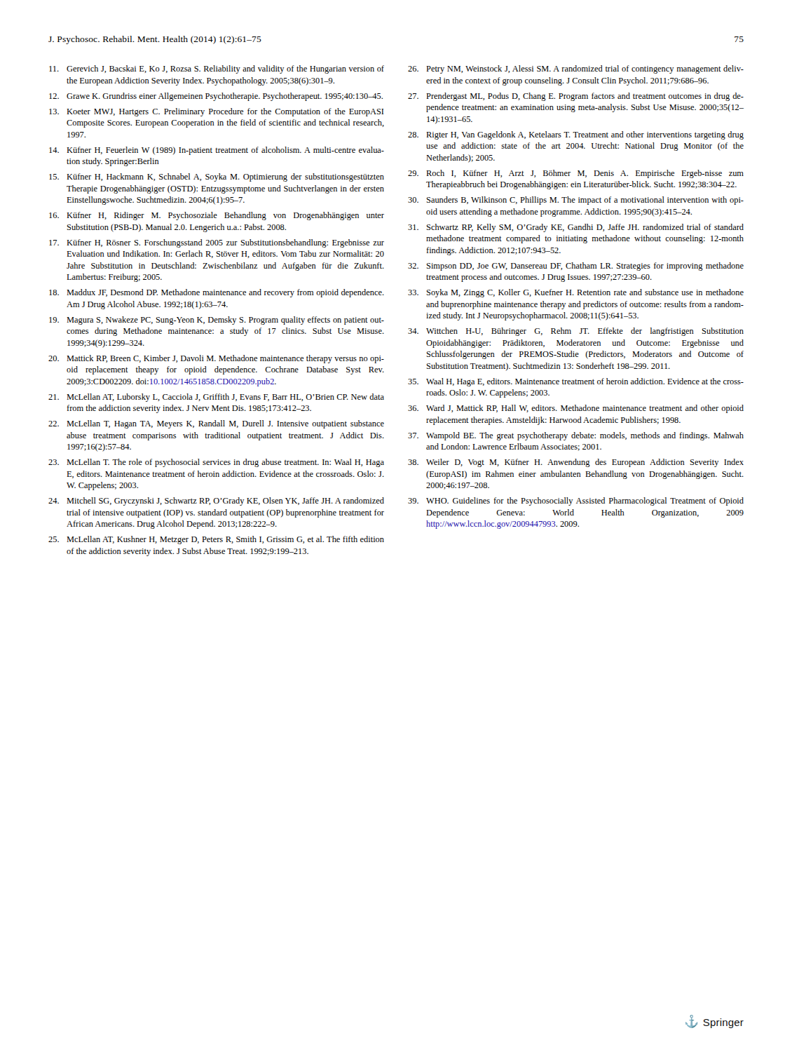J. Psychosoc. Rehabil. Ment. Health (2014) 1(2):61–75 75
Gerevich J, Bacskai E, Ko J, Rozsa S. Reliability and validity of the Hungarian version of the European Addiction Severity Index. Psychopathology. 2005;38(6):301–9.
Grawe K. Grundriss einer Allgemeinen Psychotherapie. Psychotherapeut. 1995;40:130–45.
Koeter MWJ, Hartgers C. Preliminary Procedure for the Computation of the EuropASI Composite Scores. European Cooperation in the field of scientific and technical research, 1997.
Küfner H, Feuerlein W (1989) In-patient treatment of alcoholism. A multi-centre evaluation study. Springer:Berlin
Küfner H, Hackmann K, Schnabel A, Soyka M. Optimierung der substitutionsgestützten Therapie Drogenabhängiger (OSTD): Entzugssymptome und Suchtverlangen in der ersten Einstellungswoche. Suchtmedizin. 2004;6(1):95–7.
Küfner H, Ridinger M. Psychosoziale Behandlung von Drogenabhängigen unter Substitution (PSB-D). Manual 2.0. Lengerich u.a.: Pabst. 2008.
Küfner H, Rösner S. Forschungsstand 2005 zur Substitutionsbehandlung: Ergebnisse zur Evaluation und Indikation. In: Gerlach R, Stöver H, editors. Vom Tabu zur Normalität: 20 Jahre Substitution in Deutschland: Zwischenbilanz und Aufgaben für die Zukunft. Lambertus: Freiburg; 2005.
Maddux JF, Desmond DP. Methadone maintenance and recovery from opioid dependence. Am J Drug Alcohol Abuse. 1992;18(1):63–74.
Magura S, Nwakeze PC, Sung-Yeon K, Demsky S. Program quality effects on patient outcomes during Methadone maintenance: a study of 17 clinics. Subst Use Misuse. 1999;34(9):1299–324.
Mattick RP, Breen C, Kimber J, Davoli M. Methadone maintenance therapy versus no opioid replacement theapy for opioid dependence. Cochrane Database Syst Rev. 2009;3:CD002209. doi:10.1002/14651858.CD002209.pub2.
McLellan AT, Luborsky L, Cacciola J, Griffith J, Evans F, Barr HL, O’Brien CP. New data from the addiction severity index. J Nerv Ment Dis. 1985;173:412–23.
McLellan T, Hagan TA, Meyers K, Randall M, Durell J. Intensive outpatient substance abuse treatment comparisons with traditional outpatient treatment. J Addict Dis. 1997;16(2):57–84.
McLellan T. The role of psychosocial services in drug abuse treatment. In: Waal H, Haga E, editors. Maintenance treatment of heroin addiction. Evidence at the crossroads. Oslo: J. W. Cappelens; 2003.
Mitchell SG, Gryczynski J, Schwartz RP, O’Grady KE, Olsen YK, Jaffe JH. A randomized trial of intensive outpatient (IOP) vs. standard outpatient (OP) buprenorphine treatment for African Americans. Drug Alcohol Depend. 2013;128:222–9.
McLellan AT, Kushner H, Metzger D, Peters R, Smith I, Grissim G, et al. The fifth edition of the addiction severity index. J Subst Abuse Treat. 1992;9:199–213.
Petry NM, Weinstock J, Alessi SM. A randomized trial of contingency management delivered in the context of group counseling. J Consult Clin Psychol. 2011;79:686–96.
Prendergast ML, Podus D, Chang E. Program factors and treatment outcomes in drug dependence treatment: an examination using meta-analysis. Subst Use Misuse. 2000;35(12–14):1931–65.
Rigter H, Van Gageldonk A, Ketelaars T. Treatment and other interventions targeting drug use and addiction: state of the art 2004. Utrecht: National Drug Monitor (of the Netherlands); 2005.
Roch I, Küfner H, Arzt J, Böhmer M, Denis A. Empirische Ergeb-nisse zum Therapieabbruch bei Drogenabhängigen: ein Literaturüber-blick. Sucht. 1992;38:304–22.
Saunders B, Wilkinson C, Phillips M. The impact of a motivational intervention with opioid users attending a methadone programme. Addiction. 1995;90(3):415–24.
Schwartz RP, Kelly SM, O’Grady KE, Gandhi D, Jaffe JH. randomized trial of standard methadone treatment compared to initiating methadone without counseling: 12-month findings. Addiction. 2012;107:943–52.
Simpson DD, Joe GW, Dansereau DF, Chatham LR. Strategies for improving methadone treatment process and outcomes. J Drug Issues. 1997;27:239–60.
Soyka M, Zingg C, Koller G, Kuefner H. Retention rate and substance use in methadone and buprenorphine maintenance therapy and predictors of outcome: results from a randomized study. Int J Neuropsychopharmacol. 2008;11(5):641–53.
Wittchen H-U, Bühringer G, Rehm JT. Effekte der langfristigen Substitution Opioidabhängiger: Prädiktoren, Moderatoren und Outcome: Ergebnisse und Schlussfolgerungen der PREMOS-Studie (Predictors, Moderators and Outcome of Substitution Treatment). Suchtmedizin 13: Sonderheft 198–299. 2011.
Waal H, Haga E, editors. Maintenance treatment of heroin addiction. Evidence at the cross-roads. Oslo: J. W. Cappelens; 2003.
Ward J, Mattick RP, Hall W, editors. Methadone maintenance treatment and other opioid replacement therapies. Amsteldijk: Harwood Academic Publishers; 1998.
Wampold BE. The great psychotherapy debate: models, methods and findings. Mahwah and London: Lawrence Erlbaum Associates; 2001.
Weiler D, Vogt M, Küfner H. Anwendung des European Addiction Severity Index (EuropASI) im Rahmen einer ambulanten Behandlung von Drogenabhängigen. Sucht. 2000;46:197–208.
WHO. Guidelines for the Psychosocially Assisted Pharmacological Treatment of Opioid Dependence Geneva: World Health Organization, 2009 http://www.lccn.loc.gov/2009447993. 2009.
⚓Springer